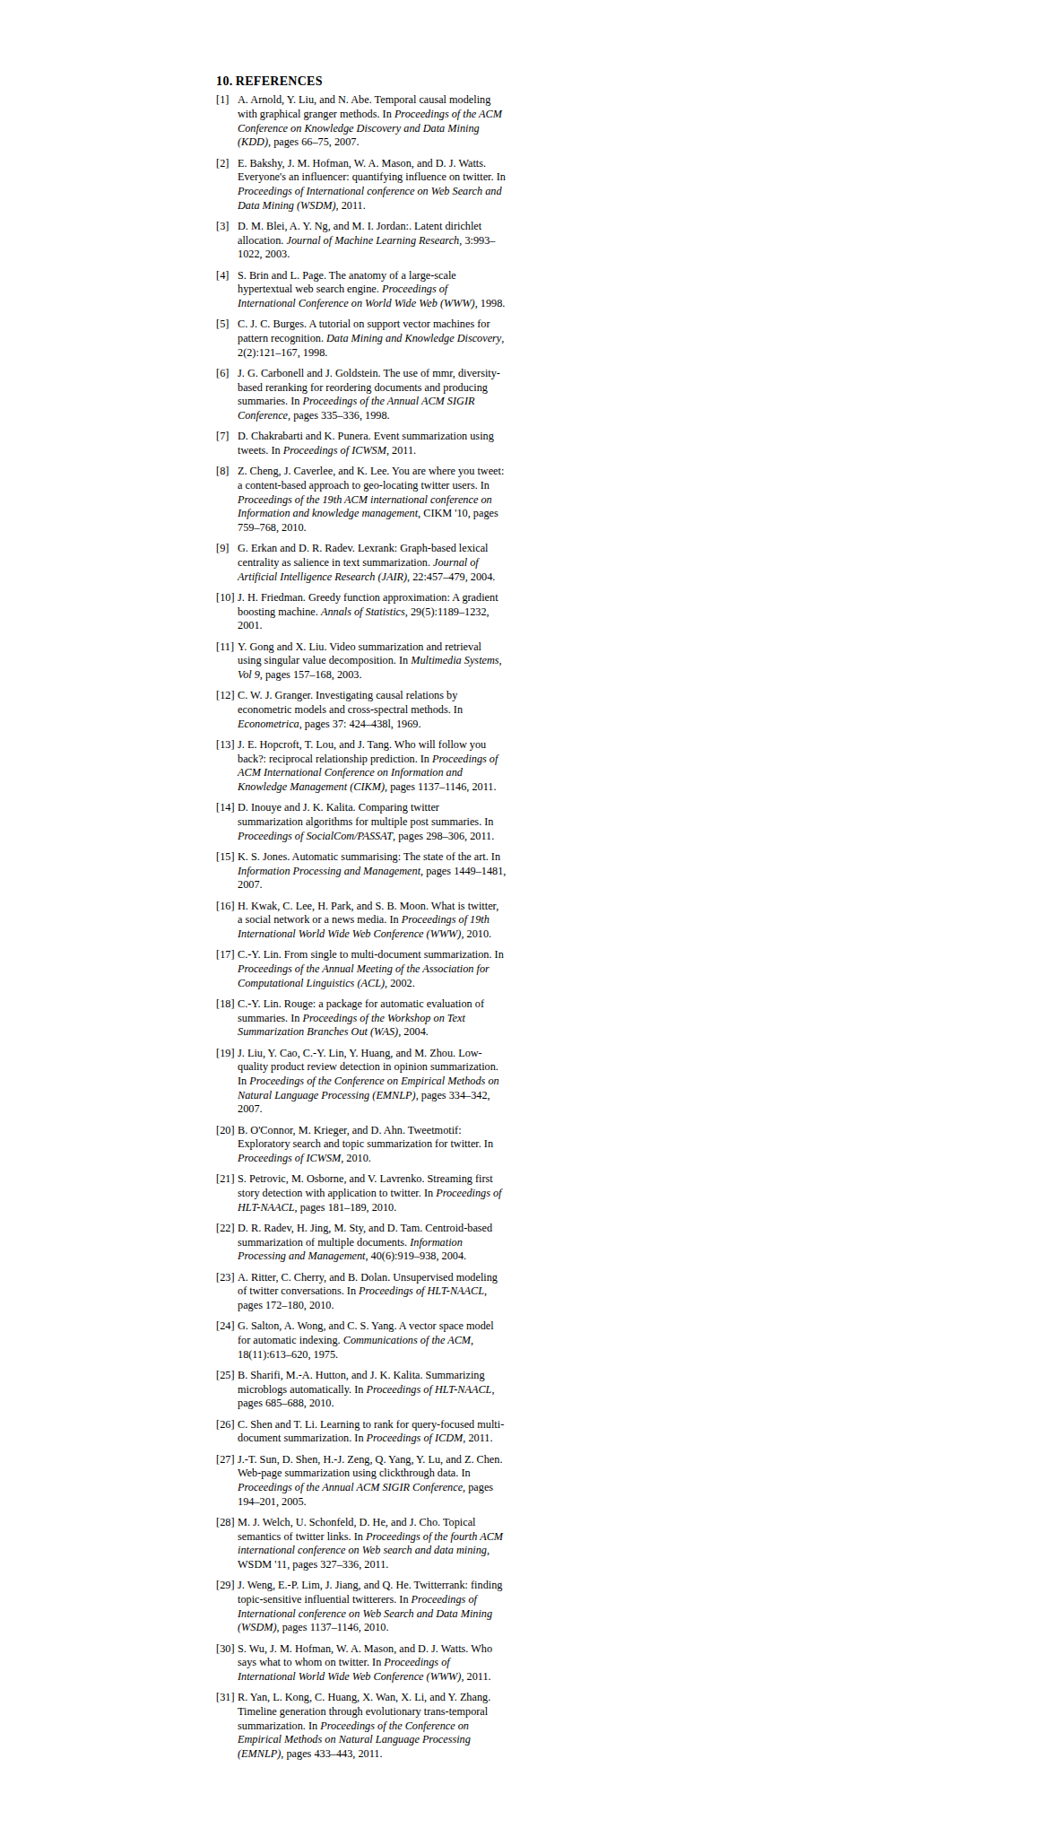10. REFERENCES
A. Arnold, Y. Liu, and N. Abe. Temporal causal modeling with graphical granger methods. In Proceedings of the ACM Conference on Knowledge Discovery and Data Mining (KDD), pages 66–75, 2007.
E. Bakshy, J. M. Hofman, W. A. Mason, and D. J. Watts. Everyone's an influencer: quantifying influence on twitter. In Proceedings of International conference on Web Search and Data Mining (WSDM), 2011.
D. M. Blei, A. Y. Ng, and M. I. Jordan:. Latent dirichlet allocation. Journal of Machine Learning Research, 3:993–1022, 2003.
S. Brin and L. Page. The anatomy of a large-scale hypertextual web search engine. Proceedings of International Conference on World Wide Web (WWW), 1998.
C. J. C. Burges. A tutorial on support vector machines for pattern recognition. Data Mining and Knowledge Discovery, 2(2):121–167, 1998.
J. G. Carbonell and J. Goldstein. The use of mmr, diversity-based reranking for reordering documents and producing summaries. In Proceedings of the Annual ACM SIGIR Conference, pages 335–336, 1998.
D. Chakrabarti and K. Punera. Event summarization using tweets. In Proceedings of ICWSM, 2011.
Z. Cheng, J. Caverlee, and K. Lee. You are where you tweet: a content-based approach to geo-locating twitter users. In Proceedings of the 19th ACM international conference on Information and knowledge management, CIKM '10, pages 759–768, 2010.
G. Erkan and D. R. Radev. Lexrank: Graph-based lexical centrality as salience in text summarization. Journal of Artificial Intelligence Research (JAIR), 22:457–479, 2004.
J. H. Friedman. Greedy function approximation: A gradient boosting machine. Annals of Statistics, 29(5):1189–1232, 2001.
Y. Gong and X. Liu. Video summarization and retrieval using singular value decomposition. In Multimedia Systems, Vol 9, pages 157–168, 2003.
C. W. J. Granger. Investigating causal relations by econometric models and cross-spectral methods. In Econometrica, pages 37: 424–438l, 1969.
J. E. Hopcroft, T. Lou, and J. Tang. Who will follow you back?: reciprocal relationship prediction. In Proceedings of ACM International Conference on Information and Knowledge Management (CIKM), pages 1137–1146, 2011.
D. Inouye and J. K. Kalita. Comparing twitter summarization algorithms for multiple post summaries. In Proceedings of SocialCom/PASSAT, pages 298–306, 2011.
K. S. Jones. Automatic summarising: The state of the art. In Information Processing and Management, pages 1449–1481, 2007.
H. Kwak, C. Lee, H. Park, and S. B. Moon. What is twitter, a social network or a news media. In Proceedings of 19th International World Wide Web Conference (WWW), 2010.
C.-Y. Lin. From single to multi-document summarization. In Proceedings of the Annual Meeting of the Association for Computational Linguistics (ACL), 2002.
C.-Y. Lin. Rouge: a package for automatic evaluation of summaries. In Proceedings of the Workshop on Text Summarization Branches Out (WAS), 2004.
J. Liu, Y. Cao, C.-Y. Lin, Y. Huang, and M. Zhou. Low-quality product review detection in opinion summarization. In Proceedings of the Conference on Empirical Methods on Natural Language Processing (EMNLP), pages 334–342, 2007.
B. O'Connor, M. Krieger, and D. Ahn. Tweetmotif: Exploratory search and topic summarization for twitter. In Proceedings of ICWSM, 2010.
S. Petrovic, M. Osborne, and V. Lavrenko. Streaming first story detection with application to twitter. In Proceedings of HLT-NAACL, pages 181–189, 2010.
D. R. Radev, H. Jing, M. Sty, and D. Tam. Centroid-based summarization of multiple documents. Information Processing and Management, 40(6):919–938, 2004.
A. Ritter, C. Cherry, and B. Dolan. Unsupervised modeling of twitter conversations. In Proceedings of HLT-NAACL, pages 172–180, 2010.
G. Salton, A. Wong, and C. S. Yang. A vector space model for automatic indexing. Communications of the ACM, 18(11):613–620, 1975.
B. Sharifi, M.-A. Hutton, and J. K. Kalita. Summarizing microblogs automatically. In Proceedings of HLT-NAACL, pages 685–688, 2010.
C. Shen and T. Li. Learning to rank for query-focused multi-document summarization. In Proceedings of ICDM, 2011.
J.-T. Sun, D. Shen, H.-J. Zeng, Q. Yang, Y. Lu, and Z. Chen. Web-page summarization using clickthrough data. In Proceedings of the Annual ACM SIGIR Conference, pages 194–201, 2005.
M. J. Welch, U. Schonfeld, D. He, and J. Cho. Topical semantics of twitter links. In Proceedings of the fourth ACM international conference on Web search and data mining, WSDM '11, pages 327–336, 2011.
J. Weng, E.-P. Lim, J. Jiang, and Q. He. Twitterrank: finding topic-sensitive influential twitterers. In Proceedings of International conference on Web Search and Data Mining (WSDM), pages 1137–1146, 2010.
S. Wu, J. M. Hofman, W. A. Mason, and D. J. Watts. Who says what to whom on twitter. In Proceedings of International World Wide Web Conference (WWW), 2011.
R. Yan, L. Kong, C. Huang, X. Wan, X. Li, and Y. Zhang. Timeline generation through evolutionary trans-temporal summarization. In Proceedings of the Conference on Empirical Methods on Natural Language Processing (EMNLP), pages 433–443, 2011.